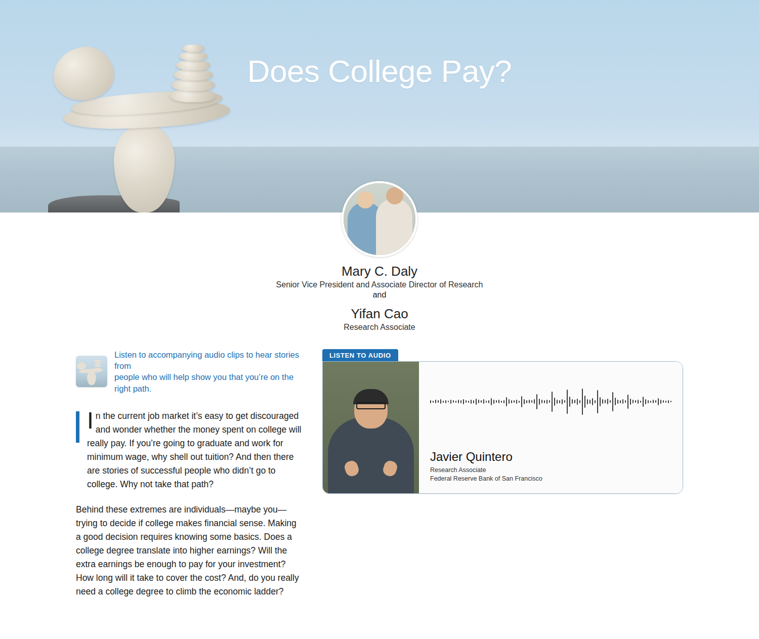Does College Pay?
Mary C. Daly
Senior Vice President and Associate Director of Research
and
Yifan Cao
Research Associate
Listen to accompanying audio clips to hear stories from
people who will help show you that you’re on the right path.
In the current job market it’s easy to get discouraged and wonder whether the money spent on college will really pay. If you’re going to graduate and work for minimum wage, why shell out tuition? And then there are stories of successful people who didn’t go to college. Why not take that path?
Behind these extremes are individuals—maybe you—trying to decide if college makes financial sense. Making a good decision requires knowing some basics. Does a college degree translate into higher earnings? Will the extra earnings be enough to pay for your investment? How long will it take to cover the cost? And, do you really need a college degree to climb the economic ladder?
LISTEN TO AUDIO
Javier Quintero
Research Associate
Federal Reserve Bank of San Francisco